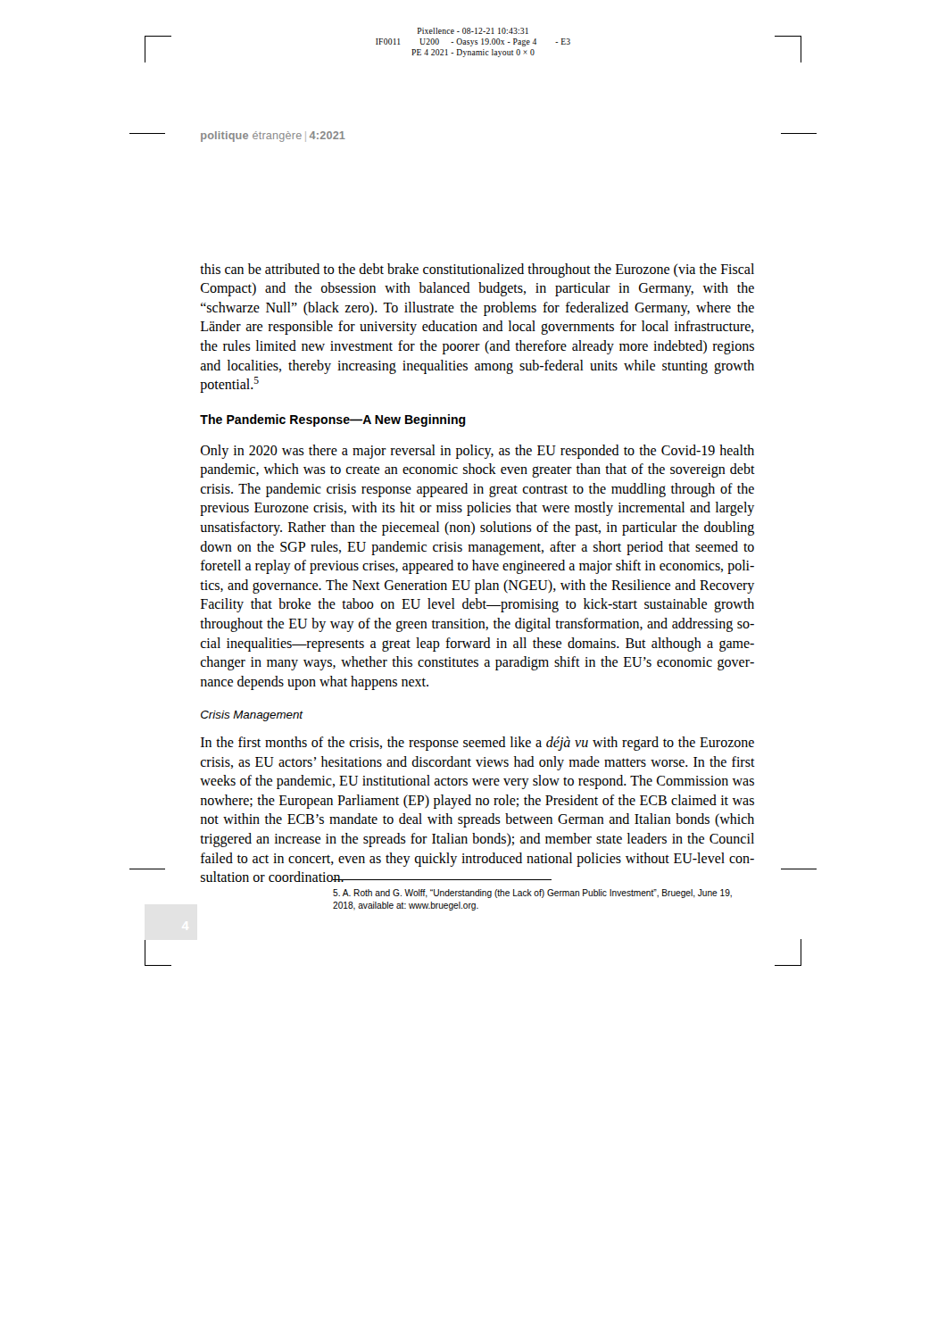Pixellence - 08-12-21 10:43:31
IF0011 U200 - Oasys 19.00x - Page 4 - E3
PE 4 2021 - Dynamic layout 0 × 0
politique étrangère|4:2021
this can be attributed to the debt brake constitutionalized throughout the Eurozone (via the Fiscal Compact) and the obsession with balanced budgets, in particular in Germany, with the “schwarze Null” (black zero). To illustrate the problems for federalized Germany, where the Länder are responsible for university education and local governments for local infrastructure, the rules limited new investment for the poorer (and therefore already more indebted) regions and localities, thereby increasing inequalities among sub-federal units while stunting growth potential.5
The Pandemic Response—A New Beginning
Only in 2020 was there a major reversal in policy, as the EU responded to the Covid-19 health pandemic, which was to create an economic shock even greater than that of the sovereign debt crisis. The pandemic crisis response appeared in great contrast to the muddling through of the previous Eurozone crisis, with its hit or miss policies that were mostly incremental and largely unsatisfactory. Rather than the piecemeal (non) solutions of the past, in particular the doubling down on the SGP rules, EU pandemic crisis management, after a short period that seemed to foretell a replay of previous crises, appeared to have engineered a major shift in economics, politics, and governance. The Next Generation EU plan (NGEU), with the Resilience and Recovery Facility that broke the taboo on EU level debt—promising to kick-start sustainable growth throughout the EU by way of the green transition, the digital transformation, and addressing social inequalities—represents a great leap forward in all these domains. But although a game-changer in many ways, whether this constitutes a paradigm shift in the EU’s economic governance depends upon what happens next.
Crisis Management
In the first months of the crisis, the response seemed like a déjà vu with regard to the Eurozone crisis, as EU actors’ hesitations and discordant views had only made matters worse. In the first weeks of the pandemic, EU institutional actors were very slow to respond. The Commission was nowhere; the European Parliament (EP) played no role; the President of the ECB claimed it was not within the ECB’s mandate to deal with spreads between German and Italian bonds (which triggered an increase in the spreads for Italian bonds); and member state leaders in the Council failed to act in concert, even as they quickly introduced national policies without EU-level consultation or coordination.
5. A. Roth and G. Wolff, “Understanding (the Lack of) German Public Investment”, Bruegel, June 19, 2018, available at: www.bruegel.org.
4